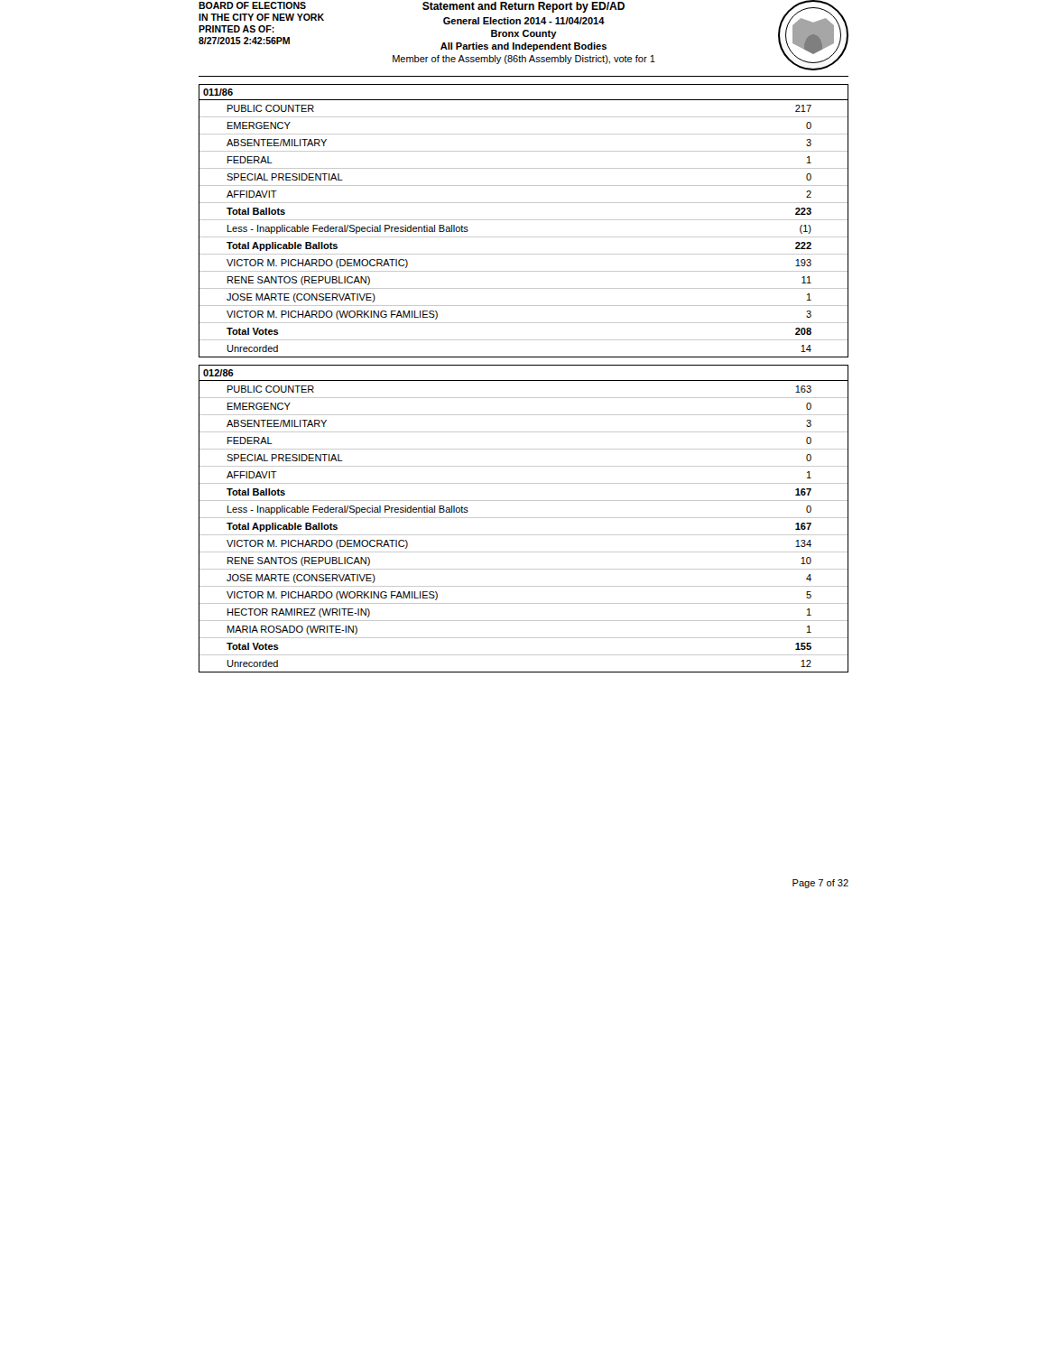BOARD OF ELECTIONS
IN THE CITY OF NEW YORK
PRINTED AS OF:
8/27/2015 2:42:56PM
Statement and Return Report by ED/AD
General Election 2014 - 11/04/2014
Bronx County
All Parties and Independent Bodies
Member of the Assembly (86th Assembly District), vote for 1
011/86
| PUBLIC COUNTER | 217 |
| EMERGENCY | 0 |
| ABSENTEE/MILITARY | 3 |
| FEDERAL | 1 |
| SPECIAL PRESIDENTIAL | 0 |
| AFFIDAVIT | 2 |
| Total Ballots | 223 |
| Less - Inapplicable Federal/Special Presidential Ballots | (1) |
| Total Applicable Ballots | 222 |
| VICTOR M. PICHARDO (DEMOCRATIC) | 193 |
| RENE SANTOS (REPUBLICAN) | 11 |
| JOSE MARTE (CONSERVATIVE) | 1 |
| VICTOR M. PICHARDO (WORKING FAMILIES) | 3 |
| Total Votes | 208 |
| Unrecorded | 14 |
012/86
| PUBLIC COUNTER | 163 |
| EMERGENCY | 0 |
| ABSENTEE/MILITARY | 3 |
| FEDERAL | 0 |
| SPECIAL PRESIDENTIAL | 0 |
| AFFIDAVIT | 1 |
| Total Ballots | 167 |
| Less - Inapplicable Federal/Special Presidential Ballots | 0 |
| Total Applicable Ballots | 167 |
| VICTOR M. PICHARDO (DEMOCRATIC) | 134 |
| RENE SANTOS (REPUBLICAN) | 10 |
| JOSE MARTE (CONSERVATIVE) | 4 |
| VICTOR M. PICHARDO (WORKING FAMILIES) | 5 |
| HECTOR RAMIREZ (WRITE-IN) | 1 |
| MARIA ROSADO (WRITE-IN) | 1 |
| Total Votes | 155 |
| Unrecorded | 12 |
Page 7 of 32